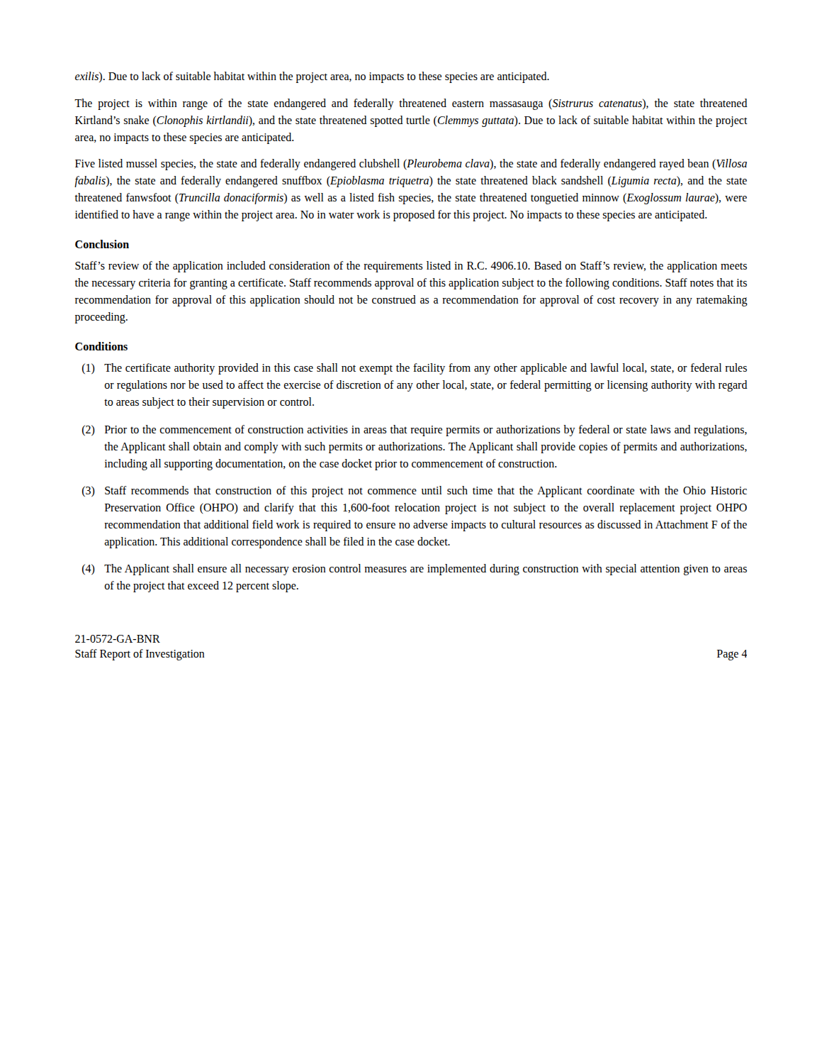exilis). Due to lack of suitable habitat within the project area, no impacts to these species are anticipated.
The project is within range of the state endangered and federally threatened eastern massasauga (Sistrurus catenatus), the state threatened Kirtland’s snake (Clonophis kirtlandii), and the state threatened spotted turtle (Clemmys guttata). Due to lack of suitable habitat within the project area, no impacts to these species are anticipated.
Five listed mussel species, the state and federally endangered clubshell (Pleurobema clava), the state and federally endangered rayed bean (Villosa fabalis), the state and federally endangered snuffbox (Epioblasma triquetra) the state threatened black sandshell (Ligumia recta), and the state threatened fanwsfoot (Truncilla donaciformis) as well as a listed fish species, the state threatened tonguetied minnow (Exoglossum laurae), were identified to have a range within the project area. No in water work is proposed for this project. No impacts to these species are anticipated.
Conclusion
Staff’s review of the application included consideration of the requirements listed in R.C. 4906.10. Based on Staff’s review, the application meets the necessary criteria for granting a certificate. Staff recommends approval of this application subject to the following conditions. Staff notes that its recommendation for approval of this application should not be construed as a recommendation for approval of cost recovery in any ratemaking proceeding.
Conditions
The certificate authority provided in this case shall not exempt the facility from any other applicable and lawful local, state, or federal rules or regulations nor be used to affect the exercise of discretion of any other local, state, or federal permitting or licensing authority with regard to areas subject to their supervision or control.
Prior to the commencement of construction activities in areas that require permits or authorizations by federal or state laws and regulations, the Applicant shall obtain and comply with such permits or authorizations. The Applicant shall provide copies of permits and authorizations, including all supporting documentation, on the case docket prior to commencement of construction.
Staff recommends that construction of this project not commence until such time that the Applicant coordinate with the Ohio Historic Preservation Office (OHPO) and clarify that this 1,600-foot relocation project is not subject to the overall replacement project OHPO recommendation that additional field work is required to ensure no adverse impacts to cultural resources as discussed in Attachment F of the application. This additional correspondence shall be filed in the case docket.
The Applicant shall ensure all necessary erosion control measures are implemented during construction with special attention given to areas of the project that exceed 12 percent slope.
21-0572-GA-BNR
Staff Report of Investigation
Page 4